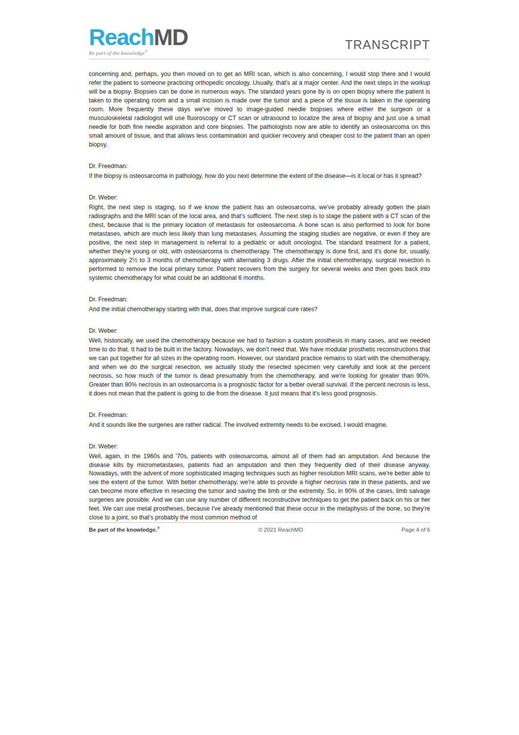Reach MD
Be part of the knowledge®
TRANSCRIPT
concerning and, perhaps, you then moved on to get an MRI scan, which is also concerning, I would stop there and I would refer the patient to someone practicing orthopedic oncology. Usually, that's at a major center. And the next steps in the workup will be a biopsy. Biopsies can be done in numerous ways. The standard years gone by is on open biopsy where the patient is taken to the operating room and a small incision is made over the tumor and a piece of the tissue is taken in the operating room. More frequently these days we've moved to image-guided needle biopsies where either the surgeon or a musculoskeletal radiologist will use fluoroscopy or CT scan or ultrasound to localize the area of biopsy and just use a small needle for both fine needle aspiration and core biopsies. The pathologists now are able to identify an osteosarcoma on this small amount of tissue, and that allows less contamination and quicker recovery and cheaper cost to the patient than an open biopsy.
Dr. Freedman:
If the biopsy is osteosarcoma in pathology, how do you next determine the extent of the disease—is it local or has it spread?
Dr. Weber:
Right, the next step is staging, so if we know the patient has an osteosarcoma, we've probably already gotten the plain radiographs and the MRI scan of the local area, and that's sufficient. The next step is to stage the patient with a CT scan of the chest, because that is the primary location of metastasis for osteosarcoma. A bone scan is also performed to look for bone metastases, which are much less likely than lung metastases. Assuming the staging studies are negative, or even if they are positive, the next step in management is referral to a pediatric or adult oncologist. The standard treatment for a patient, whether they're young or old, with osteosarcoma is chemotherapy. The chemotherapy is done first, and it's done for, usually, approximately 2½ to 3 months of chemotherapy with alternating 3 drugs. After the initial chemotherapy, surgical resection is performed to remove the local primary tumor. Patient recovers from the surgery for several weeks and then goes back into systemic chemotherapy for what could be an additional 6 months.
Dr. Freedman:
And the initial chemotherapy starting with that, does that improve surgical cure rates?
Dr. Weber:
Well, historically, we used the chemotherapy because we had to fashion a custom prosthesis in many cases, and we needed time to do that. It had to be built in the factory. Nowadays, we don't need that. We have modular prosthetic reconstructions that we can put together for all sizes in the operating room. However, our standard practice remains to start with the chemotherapy, and when we do the surgical resection, we actually study the resected specimen very carefully and look at the percent necrosis, so how much of the tumor is dead presumably from the chemotherapy, and we're looking for greater than 90%. Greater than 90% necrosis in an osteosarcoma is a prognostic factor for a better overall survival. If the percent necrosis is less, it does not mean that the patient is going to die from the disease. It just means that it's less good prognosis.
Dr. Freedman:
And it sounds like the surgeries are rather radical. The involved extremity needs to be excised, I would imagine.
Dr. Weber:
Well, again, in the 1960s and '70s, patients with osteosarcoma, almost all of them had an amputation. And because the disease kills by micrometastases, patients had an amputation and then they frequently died of their disease anyway. Nowadays, with the advent of more sophisticated imaging techniques such as higher resolution MRI scans, we're better able to see the extent of the tumor. With better chemotherapy, we're able to provide a higher necrosis rate in these patients, and we can become more effective in resecting the tumor and saving the limb or the extremity. So, in 90% of the cases, limb salvage surgeries are possible. And we can use any number of different reconstructive techniques to get the patient back on his or her feet. We can use metal prostheses, because I've already mentioned that these occur in the metaphysis of the bone, so they're close to a joint, so that's probably the most common method of
Be part of the knowledge.®
© 2021 ReachMD
Page 4 of 6